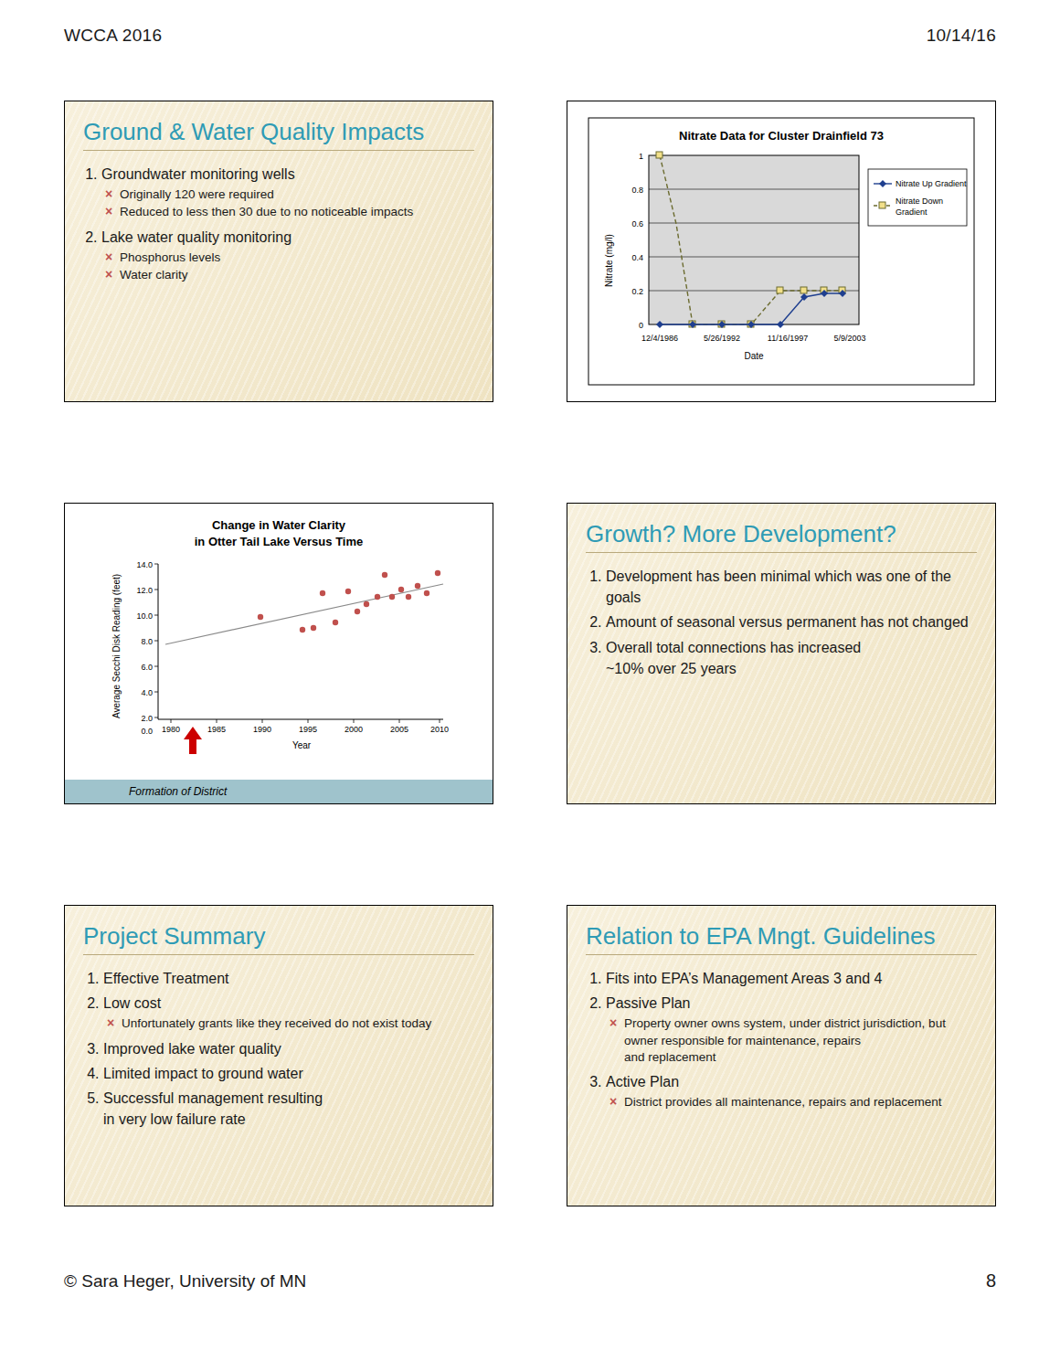WCCA 2016
10/14/16
Ground & Water Quality Impacts
Groundwater monitoring wells
Originally 120 were required
Reduced to less then 30 due to no noticeable impacts
Lake water quality monitoring
Phosphorus levels
Water clarity
Nitrate Data for Cluster Drainfield 73 1 0.8 0.6 0.4 0.2 0 Nitrate (mg/l) 12/4/1986 5/26/1992 11/16/1997 5/9/2003 Date Nitrate Up Gradient Nitrate Down Gradient
Change in Water Clarity in Otter Tail Lake Versus Time 14.0 12.0 10.0 8.0 6.0 4.0 2.0 0.0 Average Secchi Disk Reading (feet) 1980 1985 1990 1995 2000 2005 2010 Year
Formation of District
Growth? More Development?
Development has been minimal which was one of the goals
Amount of seasonal versus permanent has not changed
Overall total connections has increased
~10% over 25 years
Project Summary
Effective Treatment
Low cost
Unfortunately grants like they received do not exist today
Improved lake water quality
Limited impact to ground water
Successful management resulting
in very low failure rate
Relation to EPA Mngt. Guidelines
Fits into EPA’s Management Areas 3 and 4
Passive Plan
Property owner owns system, under district jurisdiction, but owner responsible for maintenance, repairs
and replacement
Active Plan
District provides all maintenance, repairs and replacement
© Sara Heger, University of MN
8